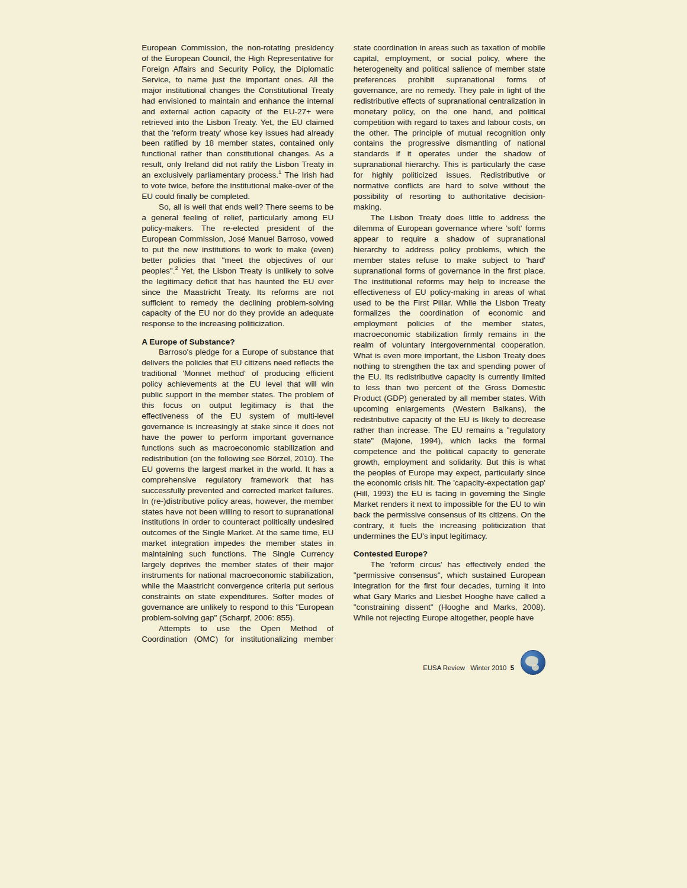European Commission, the non-rotating presidency of the European Council, the High Representative for Foreign Affairs and Security Policy, the Diplomatic Service, to name just the important ones. All the major institutional changes the Constitutional Treaty had envisioned to maintain and enhance the internal and external action capacity of the EU-27+ were retrieved into the Lisbon Treaty. Yet, the EU claimed that the 'reform treaty' whose key issues had already been ratified by 18 member states, contained only functional rather than constitutional changes. As a result, only Ireland did not ratify the Lisbon Treaty in an exclusively parliamentary process.1 The Irish had to vote twice, before the institutional make-over of the EU could finally be completed.
So, all is well that ends well? There seems to be a general feeling of relief, particularly among EU policy-makers. The re-elected president of the European Commission, José Manuel Barroso, vowed to put the new institutions to work to make (even) better policies that "meet the objectives of our peoples".2 Yet, the Lisbon Treaty is unlikely to solve the legitimacy deficit that has haunted the EU ever since the Maastricht Treaty. Its reforms are not sufficient to remedy the declining problem-solving capacity of the EU nor do they provide an adequate response to the increasing politicization.
A Europe of Substance?
Barroso's pledge for a Europe of substance that delivers the policies that EU citizens need reflects the traditional 'Monnet method' of producing efficient policy achievements at the EU level that will win public support in the member states. The problem of this focus on output legitimacy is that the effectiveness of the EU system of multi-level governance is increasingly at stake since it does not have the power to perform important governance functions such as macroeconomic stabilization and redistribution (on the following see Börzel, 2010). The EU governs the largest market in the world. It has a comprehensive regulatory framework that has successfully prevented and corrected market failures. In (re-)distributive policy areas, however, the member states have not been willing to resort to supranational institutions in order to counteract politically undesired outcomes of the Single Market. At the same time, EU market integration impedes the member states in maintaining such functions. The Single Currency largely deprives the member states of their major instruments for national macroeconomic stabilization, while the Maastricht convergence criteria put serious constraints on state expenditures. Softer modes of governance are unlikely to respond to this "European problem-solving gap" (Scharpf, 2006: 855).
Attempts to use the Open Method of Coordination (OMC) for institutionalizing member state coordination in areas such as taxation of mobile capital, employment, or social policy, where the heterogeneity and political salience of member state preferences prohibit supranational forms of governance, are no remedy. They pale in light of the redistributive effects of supranational centralization in monetary policy, on the one hand, and political competition with regard to taxes and labour costs, on the other. The principle of mutual recognition only contains the progressive dismantling of national standards if it operates under the shadow of supranational hierarchy. This is particularly the case for highly politicized issues. Redistributive or normative conflicts are hard to solve without the possibility of resorting to authoritative decision-making.
The Lisbon Treaty does little to address the dilemma of European governance where 'soft' forms appear to require a shadow of supranational hierarchy to address policy problems, which the member states refuse to make subject to 'hard' supranational forms of governance in the first place. The institutional reforms may help to increase the effectiveness of EU policy-making in areas of what used to be the First Pillar. While the Lisbon Treaty formalizes the coordination of economic and employment policies of the member states, macroeconomic stabilization firmly remains in the realm of voluntary intergovernmental cooperation. What is even more important, the Lisbon Treaty does nothing to strengthen the tax and spending power of the EU. Its redistributive capacity is currently limited to less than two percent of the Gross Domestic Product (GDP) generated by all member states. With upcoming enlargements (Western Balkans), the redistributive capacity of the EU is likely to decrease rather than increase. The EU remains a "regulatory state" (Majone, 1994), which lacks the formal competence and the political capacity to generate growth, employment and solidarity. But this is what the peoples of Europe may expect, particularly since the economic crisis hit. The 'capacity-expectation gap' (Hill, 1993) the EU is facing in governing the Single Market renders it next to impossible for the EU to win back the permissive consensus of its citizens. On the contrary, it fuels the increasing politicization that undermines the EU's input legitimacy.
Contested Europe?
The 'reform circus' has effectively ended the "permissive consensus", which sustained European integration for the first four decades, turning it into what Gary Marks and Liesbet Hooghe have called a "constraining dissent" (Hooghe and Marks, 2008). While not rejecting Europe altogether, people have
EUSA Review Winter 2010 5